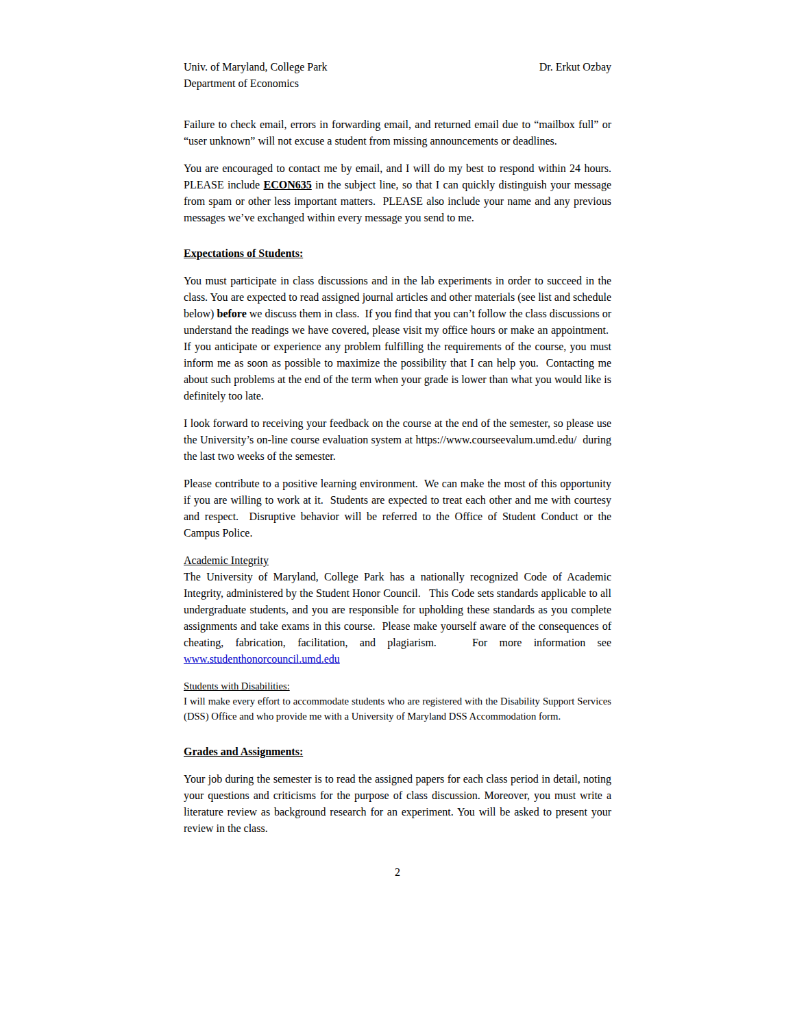Univ. of Maryland, College Park
Department of Economics
Dr. Erkut Ozbay
Failure to check email, errors in forwarding email, and returned email due to “mailbox full” or “user unknown” will not excuse a student from missing announcements or deadlines.
You are encouraged to contact me by email, and I will do my best to respond within 24 hours. PLEASE include ECON635 in the subject line, so that I can quickly distinguish your message from spam or other less important matters. PLEASE also include your name and any previous messages we’ve exchanged within every message you send to me.
Expectations of Students:
You must participate in class discussions and in the lab experiments in order to succeed in the class. You are expected to read assigned journal articles and other materials (see list and schedule below) before we discuss them in class. If you find that you can’t follow the class discussions or understand the readings we have covered, please visit my office hours or make an appointment. If you anticipate or experience any problem fulfilling the requirements of the course, you must inform me as soon as possible to maximize the possibility that I can help you. Contacting me about such problems at the end of the term when your grade is lower than what you would like is definitely too late.
I look forward to receiving your feedback on the course at the end of the semester, so please use the University’s on-line course evaluation system at https://www.courseevalum.umd.edu/ during the last two weeks of the semester.
Please contribute to a positive learning environment. We can make the most of this opportunity if you are willing to work at it. Students are expected to treat each other and me with courtesy and respect. Disruptive behavior will be referred to the Office of Student Conduct or the Campus Police.
Academic Integrity
The University of Maryland, College Park has a nationally recognized Code of Academic Integrity, administered by the Student Honor Council. This Code sets standards applicable to all undergraduate students, and you are responsible for upholding these standards as you complete assignments and take exams in this course. Please make yourself aware of the consequences of cheating, fabrication, facilitation, and plagiarism. For more information see www.studenthonorcouncil.umd.edu
Students with Disabilities:
I will make every effort to accommodate students who are registered with the Disability Support Services (DSS) Office and who provide me with a University of Maryland DSS Accommodation form.
Grades and Assignments:
Your job during the semester is to read the assigned papers for each class period in detail, noting your questions and criticisms for the purpose of class discussion. Moreover, you must write a literature review as background research for an experiment. You will be asked to present your review in the class.
2